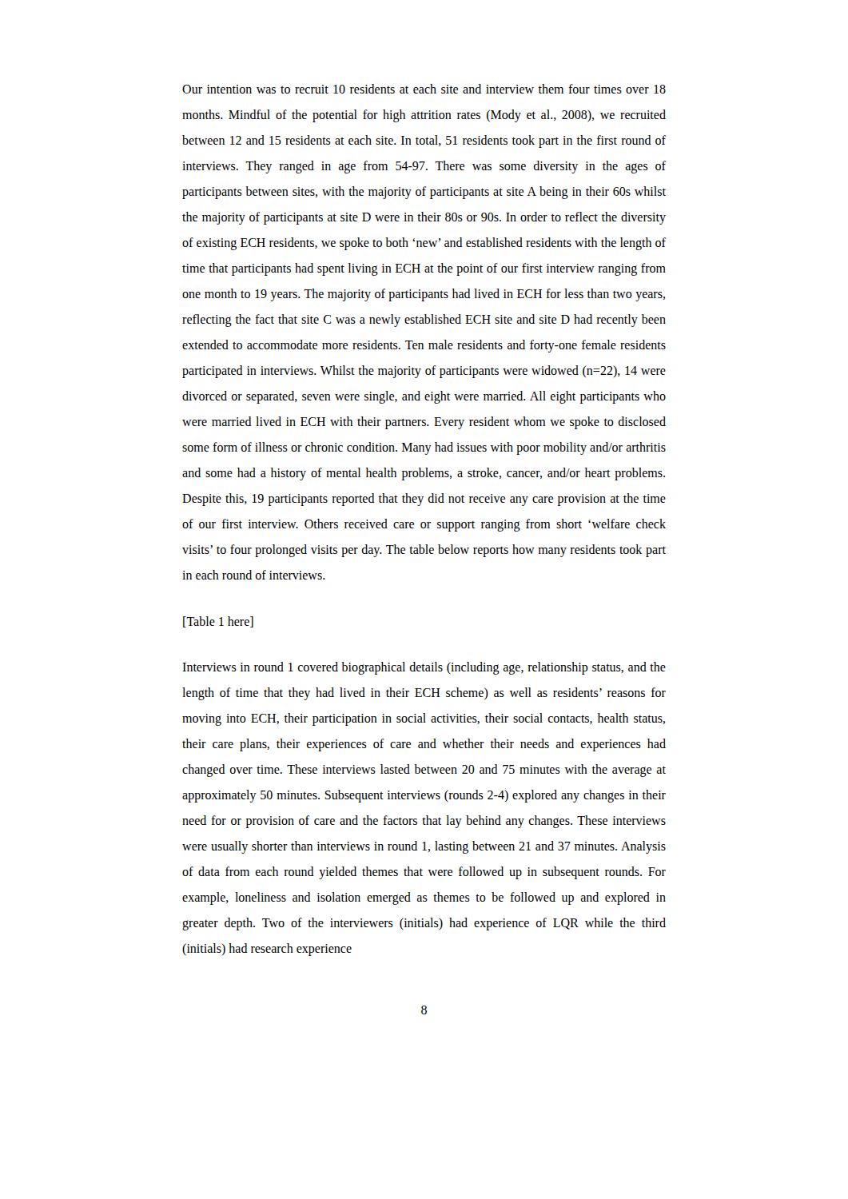Our intention was to recruit 10 residents at each site and interview them four times over 18 months. Mindful of the potential for high attrition rates (Mody et al., 2008), we recruited between 12 and 15 residents at each site. In total, 51 residents took part in the first round of interviews. They ranged in age from 54-97. There was some diversity in the ages of participants between sites, with the majority of participants at site A being in their 60s whilst the majority of participants at site D were in their 80s or 90s. In order to reflect the diversity of existing ECH residents, we spoke to both ‘new’ and established residents with the length of time that participants had spent living in ECH at the point of our first interview ranging from one month to 19 years. The majority of participants had lived in ECH for less than two years, reflecting the fact that site C was a newly established ECH site and site D had recently been extended to accommodate more residents. Ten male residents and forty-one female residents participated in interviews. Whilst the majority of participants were widowed (n=22), 14 were divorced or separated, seven were single, and eight were married. All eight participants who were married lived in ECH with their partners. Every resident whom we spoke to disclosed some form of illness or chronic condition. Many had issues with poor mobility and/or arthritis and some had a history of mental health problems, a stroke, cancer, and/or heart problems. Despite this, 19 participants reported that they did not receive any care provision at the time of our first interview. Others received care or support ranging from short ‘welfare check visits’ to four prolonged visits per day. The table below reports how many residents took part in each round of interviews.
[Table 1 here]
Interviews in round 1 covered biographical details (including age, relationship status, and the length of time that they had lived in their ECH scheme) as well as residents’ reasons for moving into ECH, their participation in social activities, their social contacts, health status, their care plans, their experiences of care and whether their needs and experiences had changed over time. These interviews lasted between 20 and 75 minutes with the average at approximately 50 minutes. Subsequent interviews (rounds 2-4) explored any changes in their need for or provision of care and the factors that lay behind any changes. These interviews were usually shorter than interviews in round 1, lasting between 21 and 37 minutes. Analysis of data from each round yielded themes that were followed up in subsequent rounds. For example, loneliness and isolation emerged as themes to be followed up and explored in greater depth. Two of the interviewers (initials) had experience of LQR while the third (initials) had research experience
8